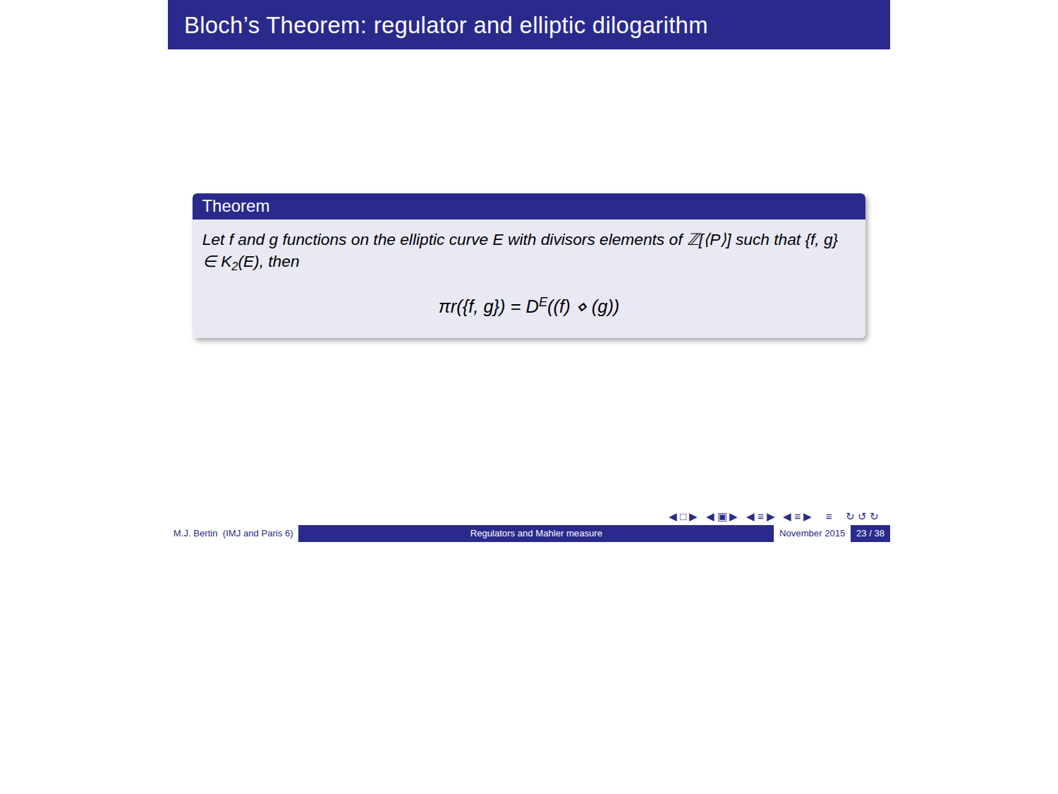Bloch’s Theorem: regulator and elliptic dilogarithm
Theorem
Let f and g functions on the elliptic curve E with divisors elements of ℤ[⟨P⟩] such that {f, g} ∈ K 2(E), then
πr({f, g}) = DE((f) ⋄ (g))
◀□▶ ◀▣▶ ◀≡▶ ◀≡▶ ≡ ↻↺↻
M.J. Bertin (IMJ and Paris 6)
Regulators and Mahler measure
November 2015
23 / 38